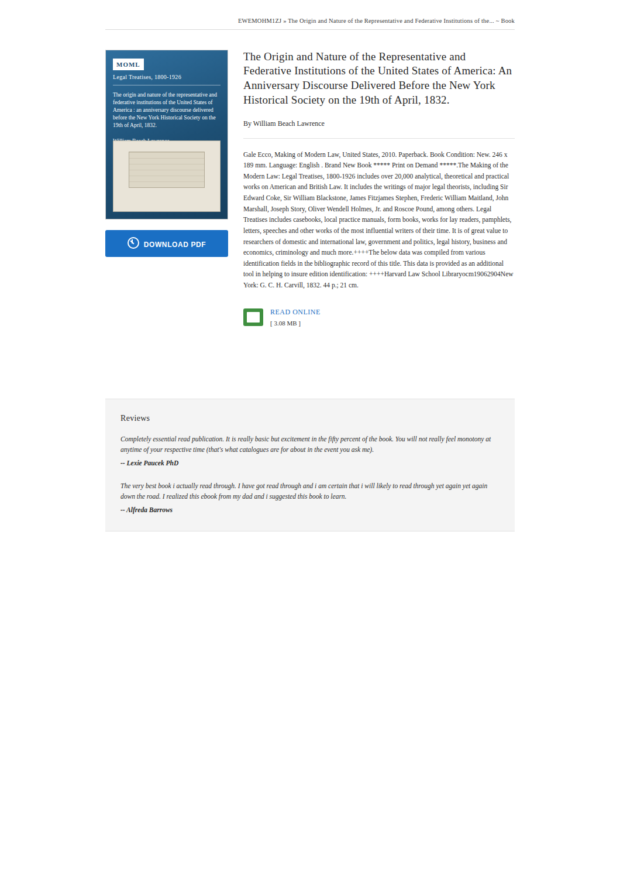EWEMOHM1ZJ » The Origin and Nature of the Representative and Federative Institutions of the... ~ Book
MOML
Legal Treatises, 1800-1926
The origin and nature of the representative and federative institutions of the United States of America : an anniversary discourse delivered before the New York Historical Society on the 19th of April, 1832.
William Beach Lawrence
DOWNLOAD PDF
The Origin and Nature of the Representative and Federative Institutions of the United States of America: An Anniversary Discourse Delivered Before the New York Historical Society on the 19th of April, 1832.
By William Beach Lawrence
Gale Ecco, Making of Modern Law, United States, 2010. Paperback. Book Condition: New. 246 x 189 mm. Language: English . Brand New Book ***** Print on Demand *****.The Making of the Modern Law: Legal Treatises, 1800-1926 includes over 20,000 analytical, theoretical and practical works on American and British Law. It includes the writings of major legal theorists, including Sir Edward Coke, Sir William Blackstone, James Fitzjames Stephen, Frederic William Maitland, John Marshall, Joseph Story, Oliver Wendell Holmes, Jr. and Roscoe Pound, among others. Legal Treatises includes casebooks, local practice manuals, form books, works for lay readers, pamphlets, letters, speeches and other works of the most influential writers of their time. It is of great value to researchers of domestic and international law, government and politics, legal history, business and economics, criminology and much more.++++The below data was compiled from various identification fields in the bibliographic record of this title. This data is provided as an additional tool in helping to insure edition identification: ++++Harvard Law School Libraryocm19062904New York: G. C. H. Carvill, 1832. 44 p.; 21 cm.
READ ONLINE
[ 3.08 MB ]
Reviews
Completely essential read publication. It is really basic but excitement in the fifty percent of the book. You will not really feel monotony at anytime of your respective time (that's what catalogues are for about in the event you ask me).
-- Lexie Paucek PhD
The very best book i actually read through. I have got read through and i am certain that i will likely to read through yet again yet again down the road. I realized this ebook from my dad and i suggested this book to learn.
-- Alfreda Barrows